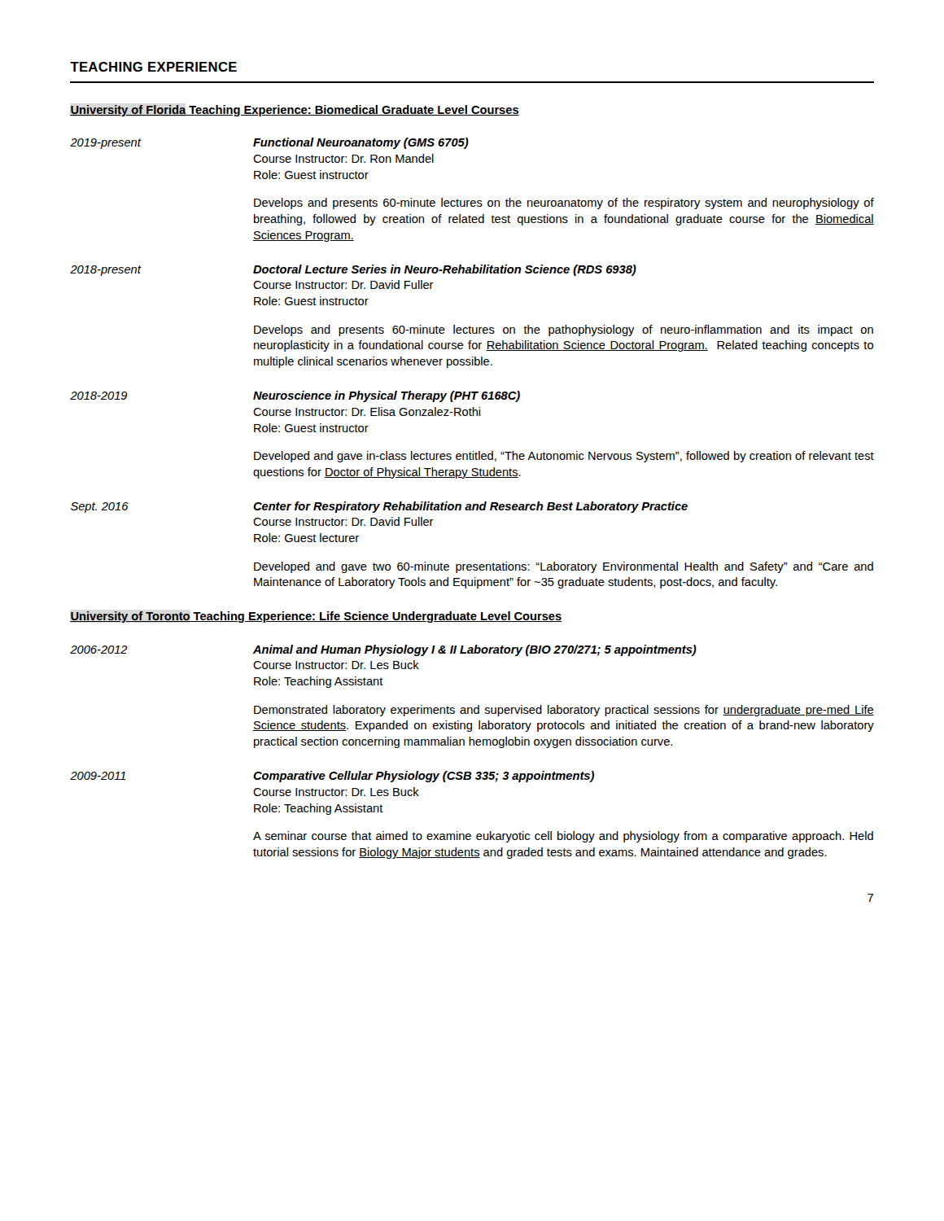TEACHING EXPERIENCE
University of Florida Teaching Experience: Biomedical Graduate Level Courses
2019-present
Functional Neuroanatomy (GMS 6705)
Course Instructor: Dr. Ron Mandel
Role: Guest instructor
Develops and presents 60-minute lectures on the neuroanatomy of the respiratory system and neurophysiology of breathing, followed by creation of related test questions in a foundational graduate course for the Biomedical Sciences Program.
2018-present
Doctoral Lecture Series in Neuro-Rehabilitation Science (RDS 6938)
Course Instructor: Dr. David Fuller
Role: Guest instructor
Develops and presents 60-minute lectures on the pathophysiology of neuro-inflammation and its impact on neuroplasticity in a foundational course for Rehabilitation Science Doctoral Program. Related teaching concepts to multiple clinical scenarios whenever possible.
2018-2019
Neuroscience in Physical Therapy (PHT 6168C)
Course Instructor: Dr. Elisa Gonzalez-Rothi
Role: Guest instructor
Developed and gave in-class lectures entitled, “The Autonomic Nervous System”, followed by creation of relevant test questions for Doctor of Physical Therapy Students.
Sept. 2016
Center for Respiratory Rehabilitation and Research Best Laboratory Practice
Course Instructor: Dr. David Fuller
Role: Guest lecturer
Developed and gave two 60-minute presentations: “Laboratory Environmental Health and Safety” and “Care and Maintenance of Laboratory Tools and Equipment” for ~35 graduate students, post-docs, and faculty.
University of Toronto Teaching Experience: Life Science Undergraduate Level Courses
2006-2012
Animal and Human Physiology I & II Laboratory (BIO 270/271; 5 appointments)
Course Instructor: Dr. Les Buck
Role: Teaching Assistant
Demonstrated laboratory experiments and supervised laboratory practical sessions for undergraduate pre-med Life Science students. Expanded on existing laboratory protocols and initiated the creation of a brand-new laboratory practical section concerning mammalian hemoglobin oxygen dissociation curve.
2009-2011
Comparative Cellular Physiology (CSB 335; 3 appointments)
Course Instructor: Dr. Les Buck
Role: Teaching Assistant
A seminar course that aimed to examine eukaryotic cell biology and physiology from a comparative approach. Held tutorial sessions for Biology Major students and graded tests and exams. Maintained attendance and grades.
7